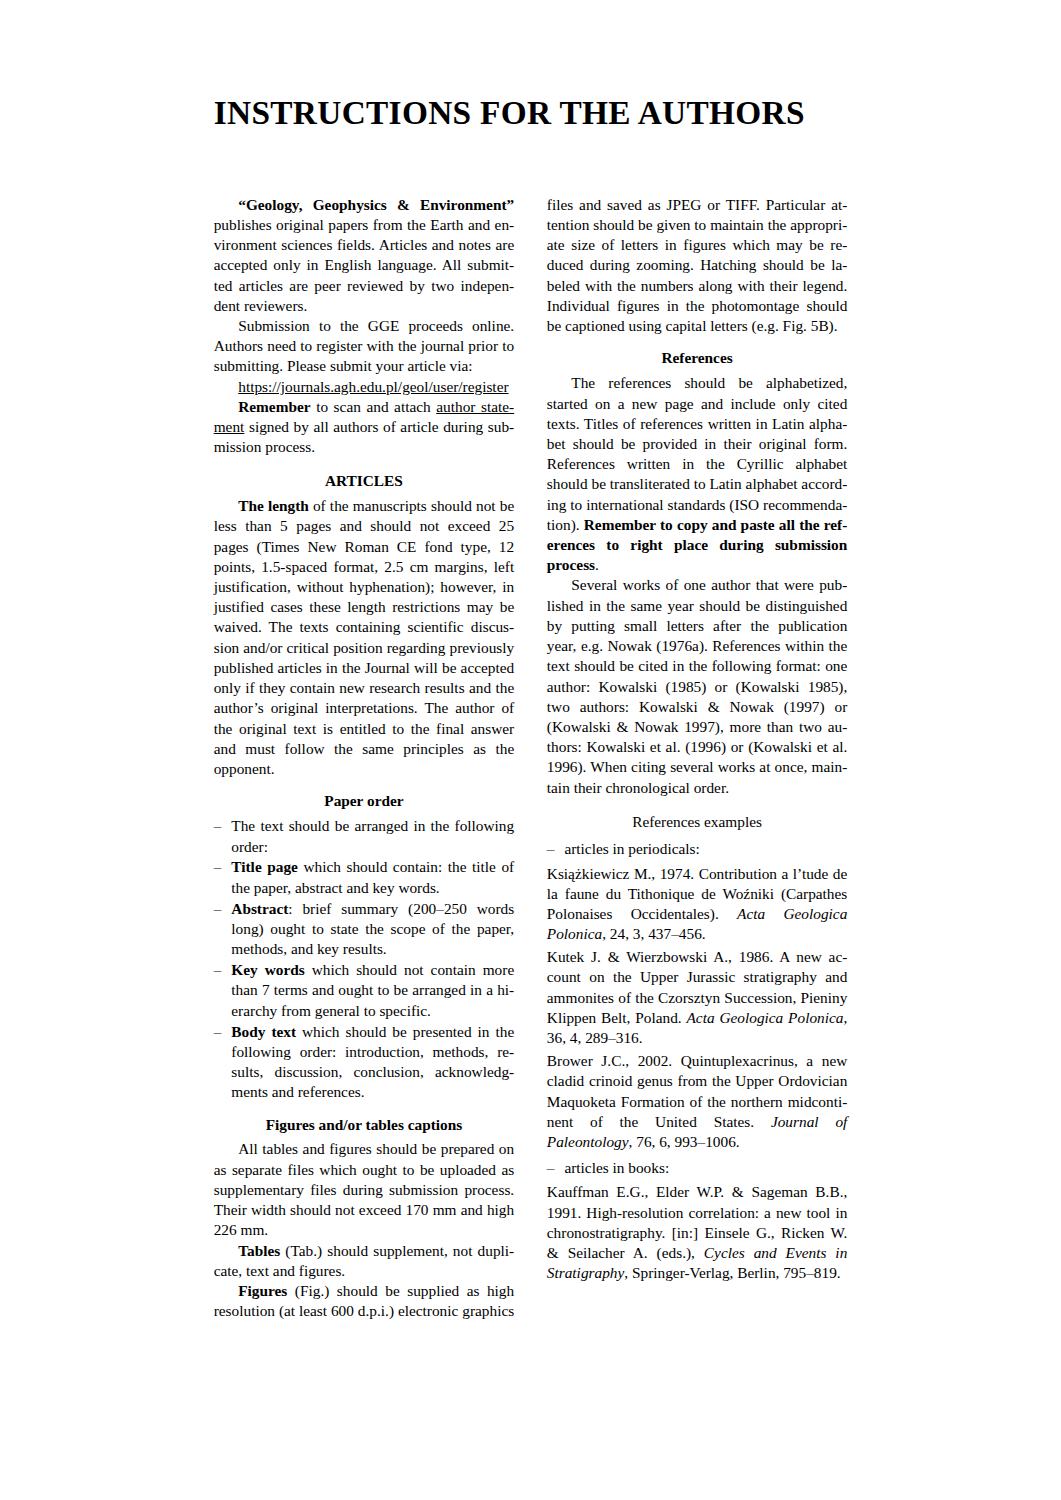INSTRUCTIONS FOR THE AUTHORS
“Geology, Geophysics & Environment” publishes original papers from the Earth and environment sciences fields. Articles and notes are accepted only in English language. All submitted articles are peer reviewed by two independent reviewers.
Submission to the GGE proceeds online. Authors need to register with the journal prior to submitting. Please submit your article via:
https://journals.agh.edu.pl/geol/user/register
Remember to scan and attach author statement signed by all authors of article during submission process.
ARTICLES
The length of the manuscripts should not be less than 5 pages and should not exceed 25 pages (Times New Roman CE fond type, 12 points, 1.5-spaced format, 2.5 cm margins, left justification, without hyphenation); however, in justified cases these length restrictions may be waived. The texts containing scientific discussion and/or critical position regarding previously published articles in the Journal will be accepted only if they contain new research results and the author’s original interpretations. The author of the original text is entitled to the final answer and must follow the same principles as the opponent.
Paper order
The text should be arranged in the following order:
Title page which should contain: the title of the paper, abstract and key words.
Abstract: brief summary (200–250 words long) ought to state the scope of the paper, methods, and key results.
Key words which should not contain more than 7 terms and ought to be arranged in a hierarchy from general to specific.
Body text which should be presented in the following order: introduction, methods, results, discussion, conclusion, acknowledgments and references.
Figures and/or tables captions
All tables and figures should be prepared on as separate files which ought to be uploaded as supplementary files during submission process. Their width should not exceed 170 mm and high 226 mm.
Tables (Tab.) should supplement, not duplicate, text and figures.
Figures (Fig.) should be supplied as high resolution (at least 600 d.p.i.) electronic graphics files and saved as JPEG or TIFF. Particular attention should be given to maintain the appropriate size of letters in figures which may be reduced during zooming. Hatching should be labeled with the numbers along with their legend. Individual figures in the photomontage should be captioned using capital letters (e.g. Fig. 5B).
References
The references should be alphabetized, started on a new page and include only cited texts. Titles of references written in Latin alphabet should be provided in their original form. References written in the Cyrillic alphabet should be transliterated to Latin alphabet according to international standards (ISO recommendation). Remember to copy and paste all the references to right place during submission process.
Several works of one author that were published in the same year should be distinguished by putting small letters after the publication year, e.g. Nowak (1976a). References within the text should be cited in the following format: one author: Kowalski (1985) or (Kowalski 1985), two authors: Kowalski & Nowak (1997) or (Kowalski & Nowak 1997), more than two authors: Kowalski et al. (1996) or (Kowalski et al. 1996). When citing several works at once, maintain their chronological order.
References examples
articles in periodicals:
Książkiewicz M., 1974. Contribution a l’tude de la faune du Tithonique de Woźniki (Carpathes Polonaises Occidentales). Acta Geologica Polonica, 24, 3, 437–456.
Kutek J. & Wierzbowski A., 1986. A new account on the Upper Jurassic stratigraphy and ammonites of the Czorsztyn Succession, Pieniny Klippen Belt, Poland. Acta Geologica Polonica, 36, 4, 289–316.
Brower J.C., 2002. Quintuplexacrinus, a new cladid crinoid genus from the Upper Ordovician Maquoketa Formation of the northern midcontinent of the United States. Journal of Paleontology, 76, 6, 993–1006.
articles in books:
Kauffman E.G., Elder W.P. & Sageman B.B., 1991. High-resolution correlation: a new tool in chronostratigraphy. [in:] Einsele G., Ricken W. & Seilacher A. (eds.), Cycles and Events in Stratigraphy, Springer-Verlag, Berlin, 795–819.